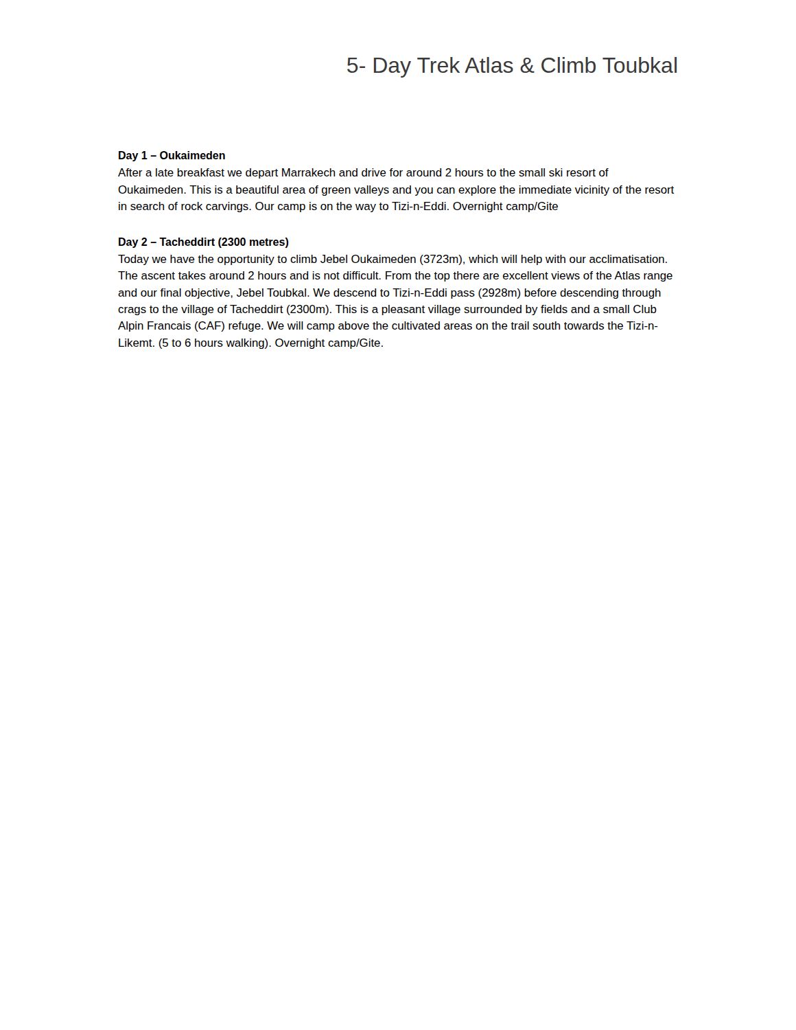5- Day Trek Atlas & Climb Toubkal
Day 1 – Oukaimeden
After a late breakfast we depart Marrakech and drive for around 2 hours to the small ski resort of Oukaimeden. This is a beautiful area of green valleys and you can explore the immediate vicinity of the resort in search of rock carvings. Our camp is on the way to Tizi-n-Eddi. Overnight camp/Gite
Day 2 – Tacheddirt (2300 metres)
Today we have the opportunity to climb Jebel Oukaimeden (3723m), which will help with our acclimatisation. The ascent takes around 2 hours and is not difficult. From the top there are excellent views of the Atlas range and our final objective, Jebel Toubkal. We descend to Tizi-n-Eddi pass (2928m) before descending through crags to the village of Tacheddirt (2300m). This is a pleasant village surrounded by fields and a small Club Alpin Francais (CAF) refuge. We will camp above the cultivated areas on the trail south towards the Tizi-n-Likemt. (5 to 6 hours walking). Overnight camp/Gite.